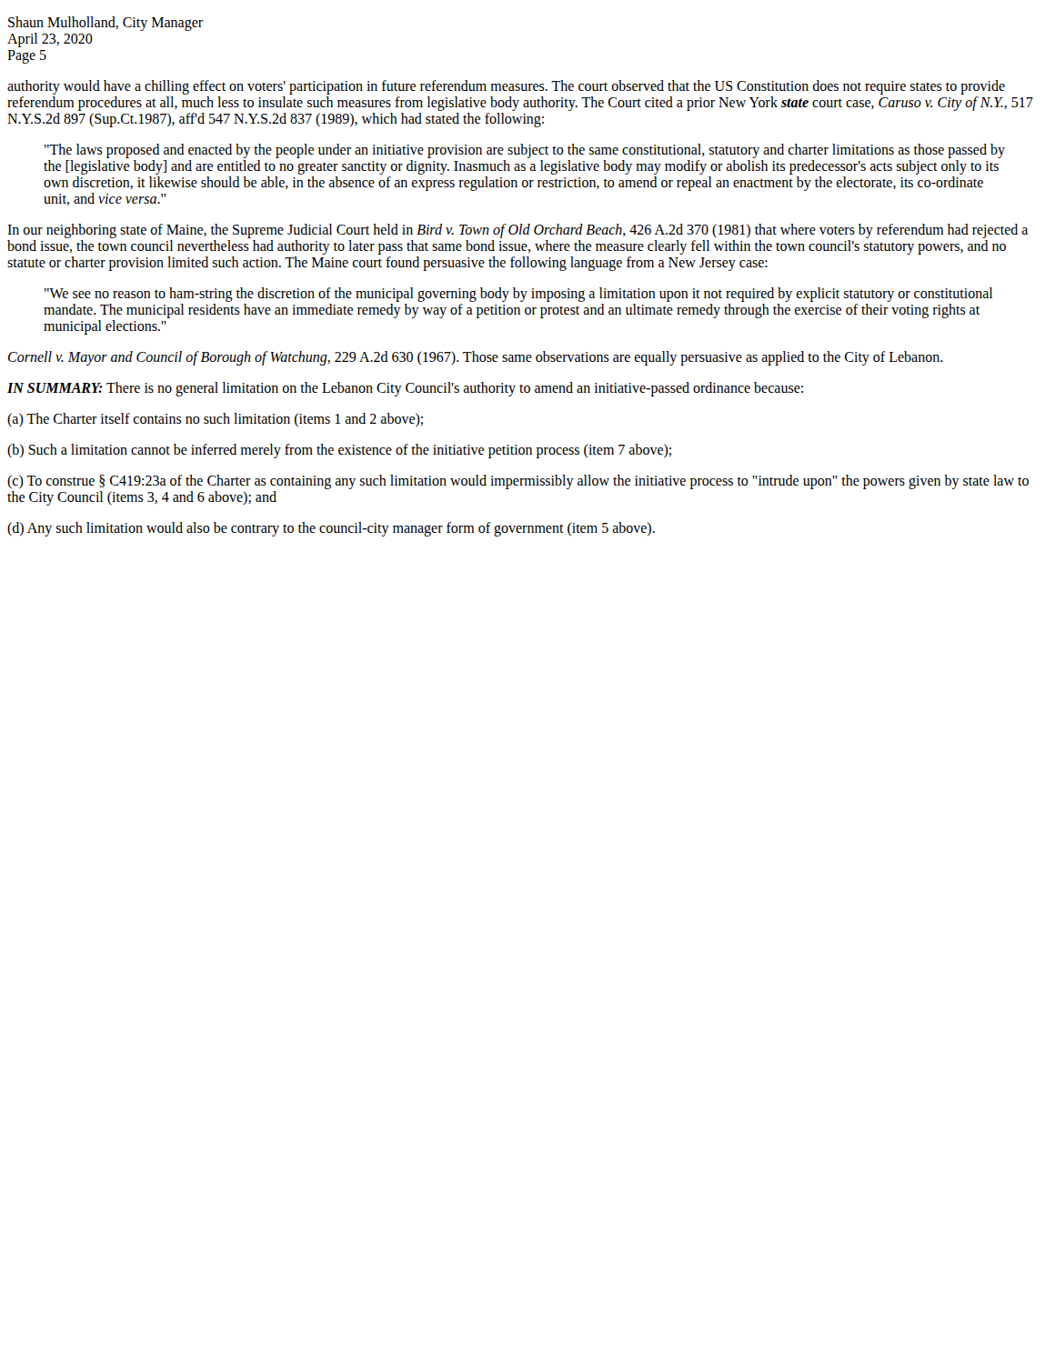Shaun Mulholland, City Manager
April 23, 2020
Page 5
authority would have a chilling effect on voters' participation in future referendum measures. The court observed that the US Constitution does not require states to provide referendum procedures at all, much less to insulate such measures from legislative body authority. The Court cited a prior New York state court case, Caruso v. City of N.Y., 517 N.Y.S.2d 897 (Sup.Ct.1987), aff'd 547 N.Y.S.2d 837 (1989), which had stated the following:
"The laws proposed and enacted by the people under an initiative provision are subject to the same constitutional, statutory and charter limitations as those passed by the [legislative body] and are entitled to no greater sanctity or dignity. Inasmuch as a legislative body may modify or abolish its predecessor's acts subject only to its own discretion, it likewise should be able, in the absence of an express regulation or restriction, to amend or repeal an enactment by the electorate, its co-ordinate unit, and vice versa."
In our neighboring state of Maine, the Supreme Judicial Court held in Bird v. Town of Old Orchard Beach, 426 A.2d 370 (1981) that where voters by referendum had rejected a bond issue, the town council nevertheless had authority to later pass that same bond issue, where the measure clearly fell within the town council's statutory powers, and no statute or charter provision limited such action. The Maine court found persuasive the following language from a New Jersey case:
"We see no reason to ham-string the discretion of the municipal governing body by imposing a limitation upon it not required by explicit statutory or constitutional mandate. The municipal residents have an immediate remedy by way of a petition or protest and an ultimate remedy through the exercise of their voting rights at municipal elections."
Cornell v. Mayor and Council of Borough of Watchung, 229 A.2d 630 (1967). Those same observations are equally persuasive as applied to the City of Lebanon.
IN SUMMARY: There is no general limitation on the Lebanon City Council's authority to amend an initiative-passed ordinance because:
(a) The Charter itself contains no such limitation (items 1 and 2 above);
(b) Such a limitation cannot be inferred merely from the existence of the initiative petition process (item 7 above);
(c) To construe § C419:23a of the Charter as containing any such limitation would impermissibly allow the initiative process to "intrude upon" the powers given by state law to the City Council (items 3, 4 and 6 above); and
(d) Any such limitation would also be contrary to the council-city manager form of government (item 5 above).